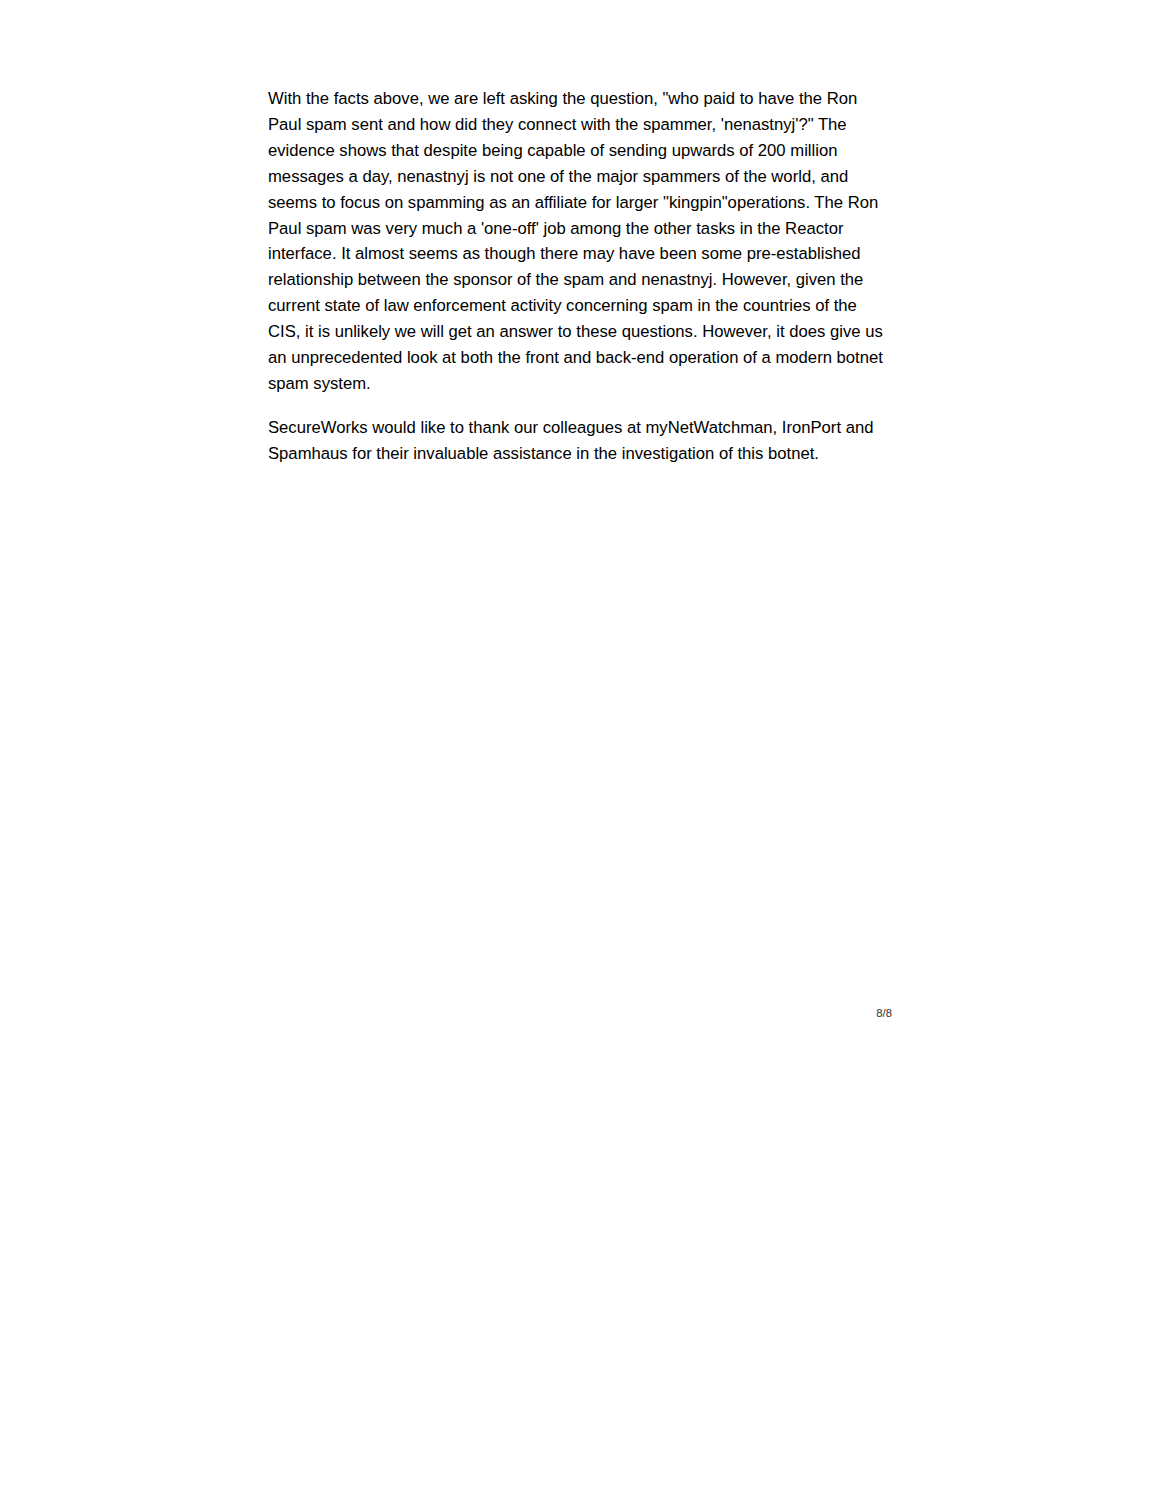With the facts above, we are left asking the question, "who paid to have the Ron Paul spam sent and how did they connect with the spammer, 'nenastnyj'?" The evidence shows that despite being capable of sending upwards of 200 million messages a day, nenastnyj is not one of the major spammers of the world, and seems to focus on spamming as an affiliate for larger "kingpin"operations. The Ron Paul spam was very much a 'one-off' job among the other tasks in the Reactor interface. It almost seems as though there may have been some pre-established relationship between the sponsor of the spam and nenastnyj. However, given the current state of law enforcement activity concerning spam in the countries of the CIS, it is unlikely we will get an answer to these questions. However, it does give us an unprecedented look at both the front and back-end operation of a modern botnet spam system.
SecureWorks would like to thank our colleagues at myNetWatchman, IronPort and Spamhaus for their invaluable assistance in the investigation of this botnet.
8/8